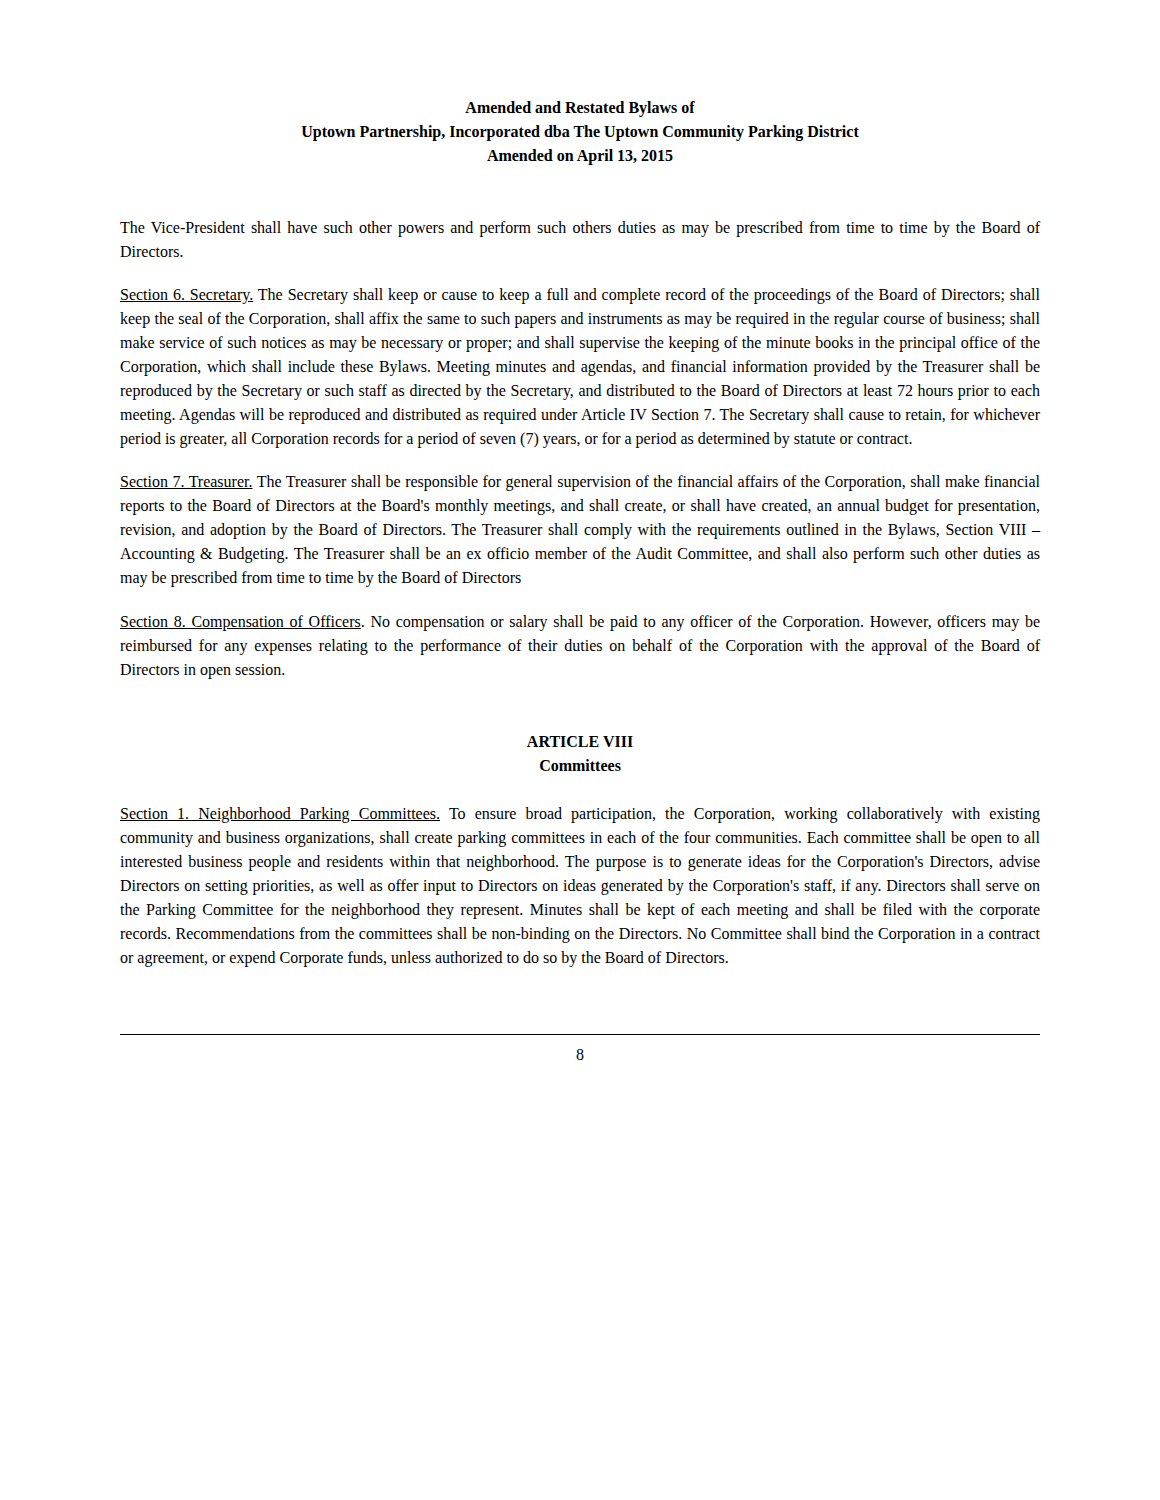Amended and Restated Bylaws of
Uptown Partnership, Incorporated dba The Uptown Community Parking District
Amended on April 13, 2015
The Vice-President shall have such other powers and perform such others duties as may be prescribed from time to time by the Board of Directors.
Section 6. Secretary. The Secretary shall keep or cause to keep a full and complete record of the proceedings of the Board of Directors; shall keep the seal of the Corporation, shall affix the same to such papers and instruments as may be required in the regular course of business; shall make service of such notices as may be necessary or proper; and shall supervise the keeping of the minute books in the principal office of the Corporation, which shall include these Bylaws. Meeting minutes and agendas, and financial information provided by the Treasurer shall be reproduced by the Secretary or such staff as directed by the Secretary, and distributed to the Board of Directors at least 72 hours prior to each meeting. Agendas will be reproduced and distributed as required under Article IV Section 7. The Secretary shall cause to retain, for whichever period is greater, all Corporation records for a period of seven (7) years, or for a period as determined by statute or contract.
Section 7. Treasurer. The Treasurer shall be responsible for general supervision of the financial affairs of the Corporation, shall make financial reports to the Board of Directors at the Board's monthly meetings, and shall create, or shall have created, an annual budget for presentation, revision, and adoption by the Board of Directors. The Treasurer shall comply with the requirements outlined in the Bylaws, Section VIII – Accounting & Budgeting. The Treasurer shall be an ex officio member of the Audit Committee, and shall also perform such other duties as may be prescribed from time to time by the Board of Directors
Section 8. Compensation of Officers. No compensation or salary shall be paid to any officer of the Corporation. However, officers may be reimbursed for any expenses relating to the performance of their duties on behalf of the Corporation with the approval of the Board of Directors in open session.
ARTICLE VIII
Committees
Section 1. Neighborhood Parking Committees. To ensure broad participation, the Corporation, working collaboratively with existing community and business organizations, shall create parking committees in each of the four communities. Each committee shall be open to all interested business people and residents within that neighborhood. The purpose is to generate ideas for the Corporation's Directors, advise Directors on setting priorities, as well as offer input to Directors on ideas generated by the Corporation's staff, if any. Directors shall serve on the Parking Committee for the neighborhood they represent. Minutes shall be kept of each meeting and shall be filed with the corporate records. Recommendations from the committees shall be non-binding on the Directors. No Committee shall bind the Corporation in a contract or agreement, or expend Corporate funds, unless authorized to do so by the Board of Directors.
8